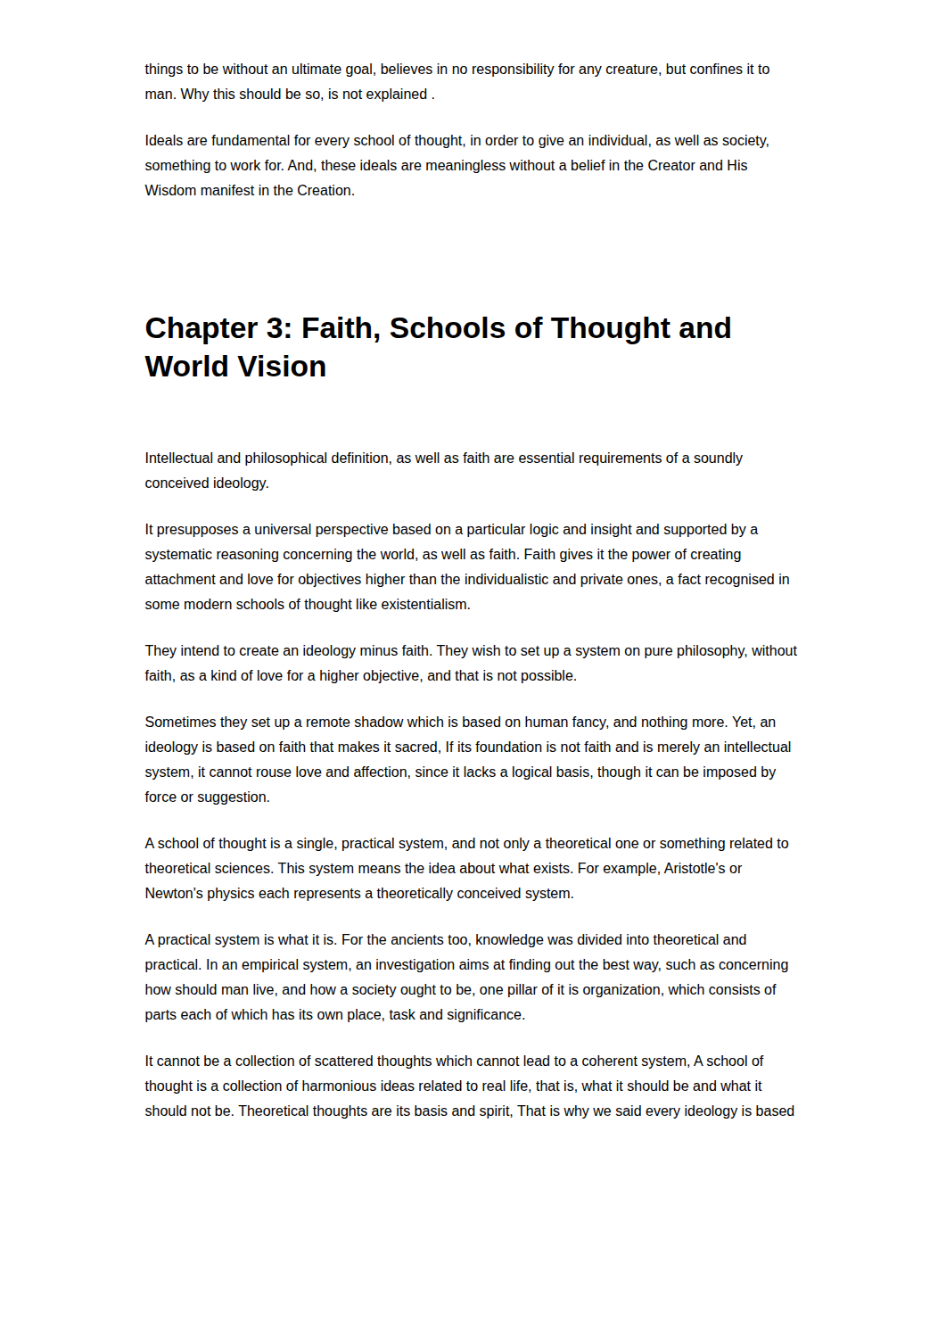things to be without an ultimate goal, believes in no responsibility for any creature, but confines it to man. Why this should be so, is not explained .
Ideals are fundamental for every school of thought, in order to give an individual, as well as society, something to work for. And, these ideals are meaningless without a belief in the Creator and His Wisdom manifest in the Creation.
Chapter 3: Faith, Schools of Thought and World Vision
Intellectual and philosophical definition, as well as faith are essential requirements of a soundly conceived ideology.
It presupposes a universal perspective based on a particular logic and insight and supported by a systematic reasoning concerning the world, as well as faith. Faith gives it the power of creating attachment and love for objectives higher than the individualistic and private ones, a fact recognised in some modern schools of thought like existentialism.
They intend to create an ideology minus faith. They wish to set up a system on pure philosophy, without faith, as a kind of love for a higher objective, and that is not possible.
Sometimes they set up a remote shadow which is based on human fancy, and nothing more. Yet, an ideology is based on faith that makes it sacred, If its foundation is not faith and is merely an intellectual system, it cannot rouse love and affection, since it lacks a logical basis, though it can be imposed by force or suggestion.
A school of thought is a single, practical system, and not only a theoretical one or something related to theoretical sciences. This system means the idea about what exists. For example, Aristotle's or Newton's physics each represents a theoretically conceived system.
A practical system is what it is. For the ancients too, knowledge was divided into theoretical and practical. In an empirical system, an investigation aims at finding out the best way, such as concerning how should man live, and how a society ought to be, one pillar of it is organization, which consists of parts each of which has its own place, task and significance.
It cannot be a collection of scattered thoughts which cannot lead to a coherent system, A school of thought is a collection of harmonious ideas related to real life, that is, what it should be and what it should not be. Theoretical thoughts are its basis and spirit, That is why we said every ideology is based